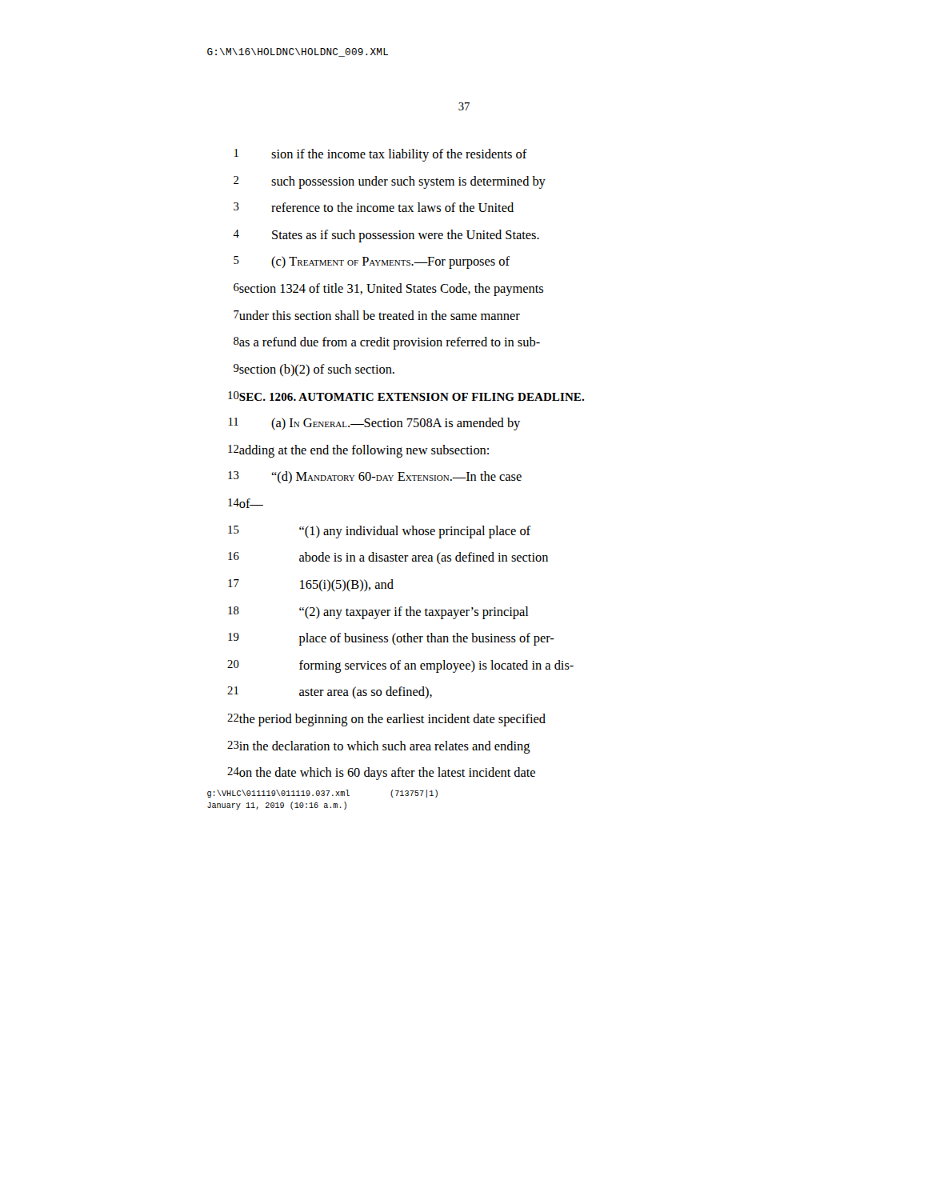G:\M\16\HOLDNC\HOLDNC_009.XML
37
| 1 | sion if the income tax liability of the residents of |
| 2 | such possession under such system is determined by |
| 3 | reference to the income tax laws of the United |
| 4 | States as if such possession were the United States. |
| 5 | (c) Treatment of Payments. —For purposes of |
| 6 | section 1324 of title 31, United States Code, the payments |
| 7 | under this section shall be treated in the same manner |
| 8 | as a refund due from a credit provision referred to in sub- |
| 9 | section (b)(2) of such section. |
| 10 | SEC. 1206. AUTOMATIC EXTENSION OF FILING DEADLINE. |
| 11 | (a) In General. —Section 7508A is amended by |
| 12 | adding at the end the following new subsection: |
| 13 | “(d) Mandatory 60-day Extension. —In the case |
| 14 | of— |
| 15 | “(1) any individual whose principal place of |
| 16 | abode is in a disaster area (as defined in section |
| 17 | 165(i)(5)(B)), and |
| 18 | “(2) any taxpayer if the taxpayer’s principal |
| 19 | place of business (other than the business of per- |
| 20 | forming services of an employee) is located in a dis- |
| 21 | aster area (as so defined), |
| 22 | the period beginning on the earliest incident date specified |
| 23 | in the declaration to which such area relates and ending |
| 24 | on the date which is 60 days after the latest incident date |
g:\VHLC\011119\011119.037.xml (713757|1)
January 11, 2019 (10:16 a.m.)